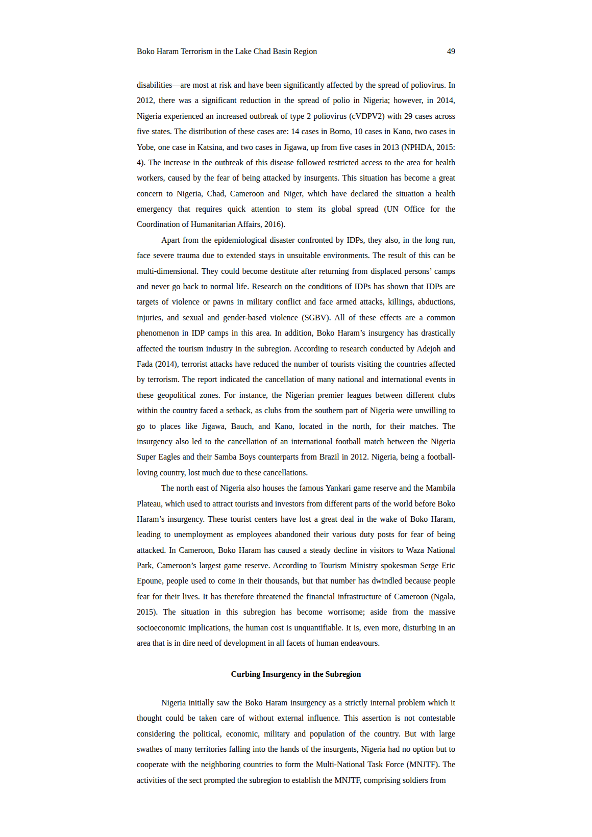Boko Haram Terrorism in the Lake Chad Basin Region 49
disabilities—are most at risk and have been significantly affected by the spread of poliovirus. In 2012, there was a significant reduction in the spread of polio in Nigeria; however, in 2014, Nigeria experienced an increased outbreak of type 2 poliovirus (cVDPV2) with 29 cases across five states. The distribution of these cases are: 14 cases in Borno, 10 cases in Kano, two cases in Yobe, one case in Katsina, and two cases in Jigawa, up from five cases in 2013 (NPHDA, 2015: 4). The increase in the outbreak of this disease followed restricted access to the area for health workers, caused by the fear of being attacked by insurgents. This situation has become a great concern to Nigeria, Chad, Cameroon and Niger, which have declared the situation a health emergency that requires quick attention to stem its global spread (UN Office for the Coordination of Humanitarian Affairs, 2016).
Apart from the epidemiological disaster confronted by IDPs, they also, in the long run, face severe trauma due to extended stays in unsuitable environments. The result of this can be multi-dimensional. They could become destitute after returning from displaced persons’ camps and never go back to normal life. Research on the conditions of IDPs has shown that IDPs are targets of violence or pawns in military conflict and face armed attacks, killings, abductions, injuries, and sexual and gender-based violence (SGBV). All of these effects are a common phenomenon in IDP camps in this area. In addition, Boko Haram’s insurgency has drastically affected the tourism industry in the subregion. According to research conducted by Adejoh and Fada (2014), terrorist attacks have reduced the number of tourists visiting the countries affected by terrorism. The report indicated the cancellation of many national and international events in these geopolitical zones. For instance, the Nigerian premier leagues between different clubs within the country faced a setback, as clubs from the southern part of Nigeria were unwilling to go to places like Jigawa, Bauch, and Kano, located in the north, for their matches. The insurgency also led to the cancellation of an international football match between the Nigeria Super Eagles and their Samba Boys counterparts from Brazil in 2012. Nigeria, being a football-loving country, lost much due to these cancellations.
The north east of Nigeria also houses the famous Yankari game reserve and the Mambila Plateau, which used to attract tourists and investors from different parts of the world before Boko Haram’s insurgency. These tourist centers have lost a great deal in the wake of Boko Haram, leading to unemployment as employees abandoned their various duty posts for fear of being attacked. In Cameroon, Boko Haram has caused a steady decline in visitors to Waza National Park, Cameroon’s largest game reserve. According to Tourism Ministry spokesman Serge Eric Epoune, people used to come in their thousands, but that number has dwindled because people fear for their lives. It has therefore threatened the financial infrastructure of Cameroon (Ngala, 2015). The situation in this subregion has become worrisome; aside from the massive socioeconomic implications, the human cost is unquantifiable. It is, even more, disturbing in an area that is in dire need of development in all facets of human endeavours.
Curbing Insurgency in the Subregion
Nigeria initially saw the Boko Haram insurgency as a strictly internal problem which it thought could be taken care of without external influence. This assertion is not contestable considering the political, economic, military and population of the country. But with large swathes of many territories falling into the hands of the insurgents, Nigeria had no option but to cooperate with the neighboring countries to form the Multi-National Task Force (MNJTF). The activities of the sect prompted the subregion to establish the MNJTF, comprising soldiers from